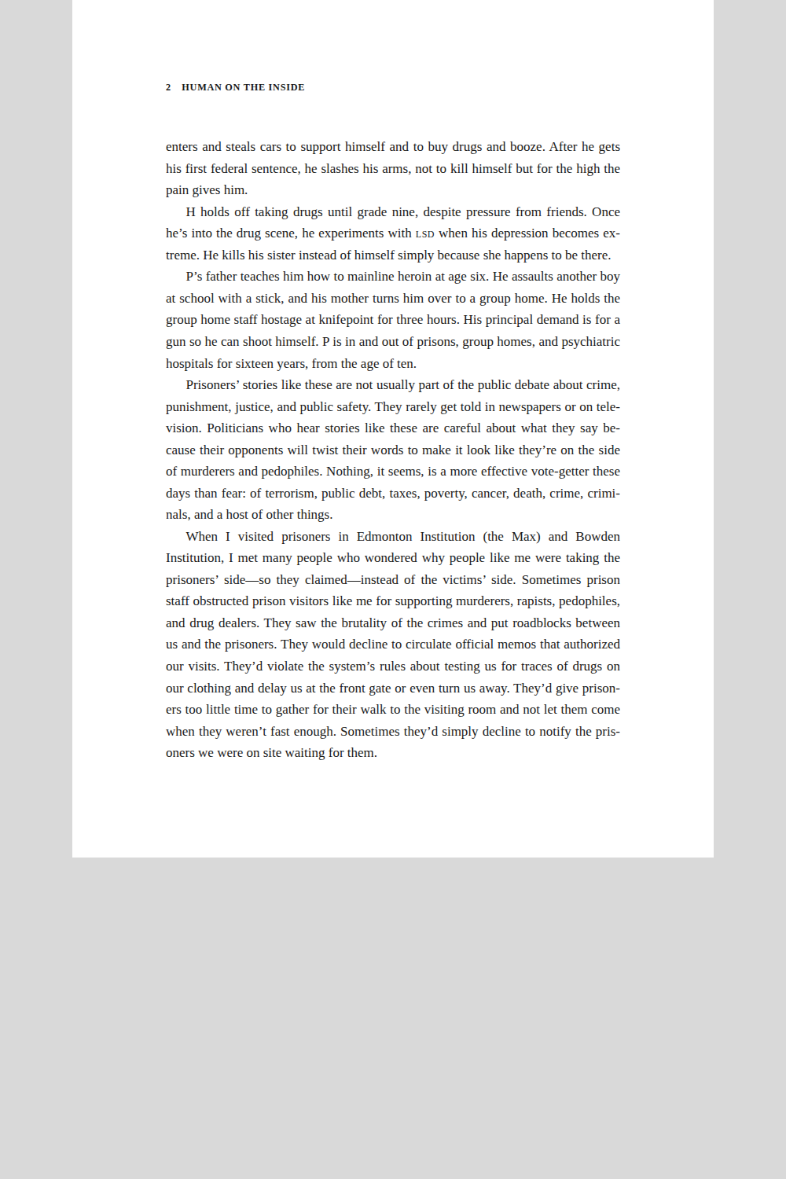2 Human on the Inside
enters and steals cars to support himself and to buy drugs and booze. After he gets his first federal sentence, he slashes his arms, not to kill himself but for the high the pain gives him.
H holds off taking drugs until grade nine, despite pressure from friends. Once he’s into the drug scene, he experiments with LSD when his depression becomes extreme. He kills his sister instead of himself simply because she happens to be there.
P’s father teaches him how to mainline heroin at age six. He assaults another boy at school with a stick, and his mother turns him over to a group home. He holds the group home staff hostage at knifepoint for three hours. His principal demand is for a gun so he can shoot himself. P is in and out of prisons, group homes, and psychiatric hospitals for sixteen years, from the age of ten.
Prisoners’ stories like these are not usually part of the public debate about crime, punishment, justice, and public safety. They rarely get told in newspapers or on television. Politicians who hear stories like these are careful about what they say because their opponents will twist their words to make it look like they’re on the side of murderers and pedophiles. Nothing, it seems, is a more effective vote-getter these days than fear: of terrorism, public debt, taxes, poverty, cancer, death, crime, criminals, and a host of other things.
When I visited prisoners in Edmonton Institution (the Max) and Bowden Institution, I met many people who wondered why people like me were taking the prisoners’ side—so they claimed—instead of the victims’ side. Sometimes prison staff obstructed prison visitors like me for supporting murderers, rapists, pedophiles, and drug dealers. They saw the brutality of the crimes and put roadblocks between us and the prisoners. They would decline to circulate official memos that authorized our visits. They’d violate the system’s rules about testing us for traces of drugs on our clothing and delay us at the front gate or even turn us away. They’d give prisoners too little time to gather for their walk to the visiting room and not let them come when they weren’t fast enough. Sometimes they’d simply decline to notify the prisoners we were on site waiting for them.